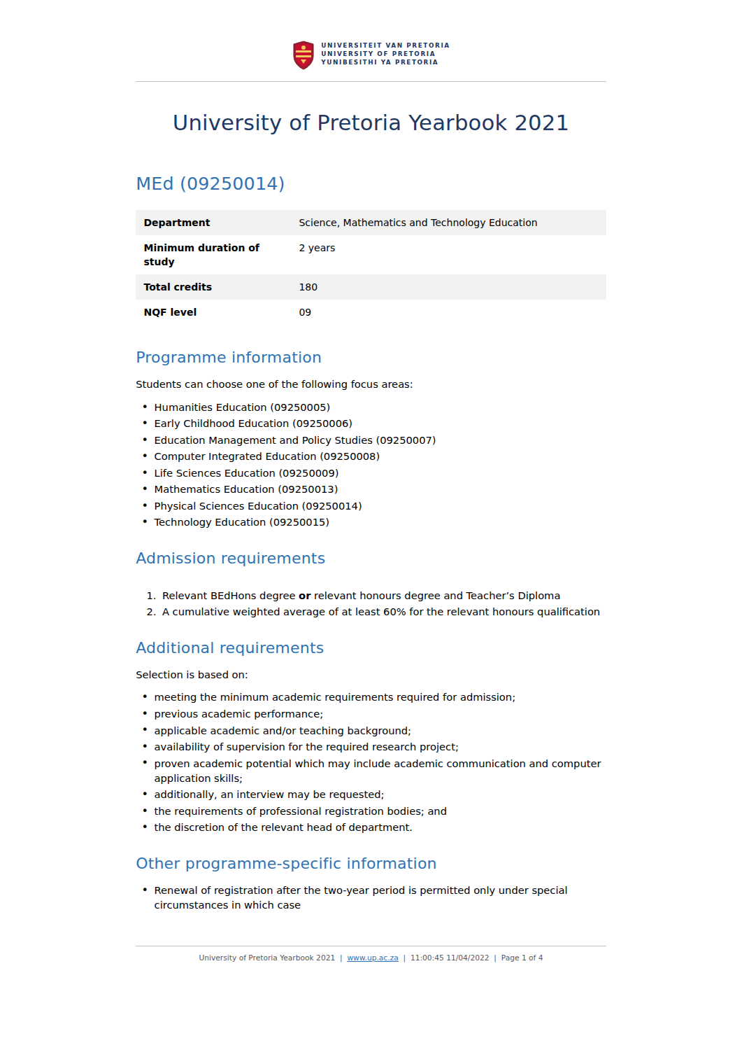UNIVERSITEIT VAN PRETORIA
UNIVERSITY OF PRETORIA
YUNIBESITHI YA PRETORIA
University of Pretoria Yearbook 2021
MEd (09250014)
| Department | Science, Mathematics and Technology Education |
| Minimum duration of study | 2 years |
| Total credits | 180 |
| NQF level | 09 |
Programme information
Students can choose one of the following focus areas:
Humanities Education (09250005)
Early Childhood Education (09250006)
Education Management and Policy Studies (09250007)
Computer Integrated Education (09250008)
Life Sciences Education (09250009)
Mathematics Education (09250013)
Physical Sciences Education (09250014)
Technology Education (09250015)
Admission requirements
Relevant BEdHons degree or relevant honours degree and Teacher’s Diploma
A cumulative weighted average of at least 60% for the relevant honours qualification
Additional requirements
Selection is based on:
meeting the minimum academic requirements required for admission;
previous academic performance;
applicable academic and/or teaching background;
availability of supervision for the required research project;
proven academic potential which may include academic communication and computer application skills;
additionally, an interview may be requested;
the requirements of professional registration bodies; and
the discretion of the relevant head of department.
Other programme-specific information
Renewal of registration after the two-year period is permitted only under special circumstances in which case
University of Pretoria Yearbook 2021 | www.up.ac.za | 11:00:45 11/04/2022 | Page 1 of 4